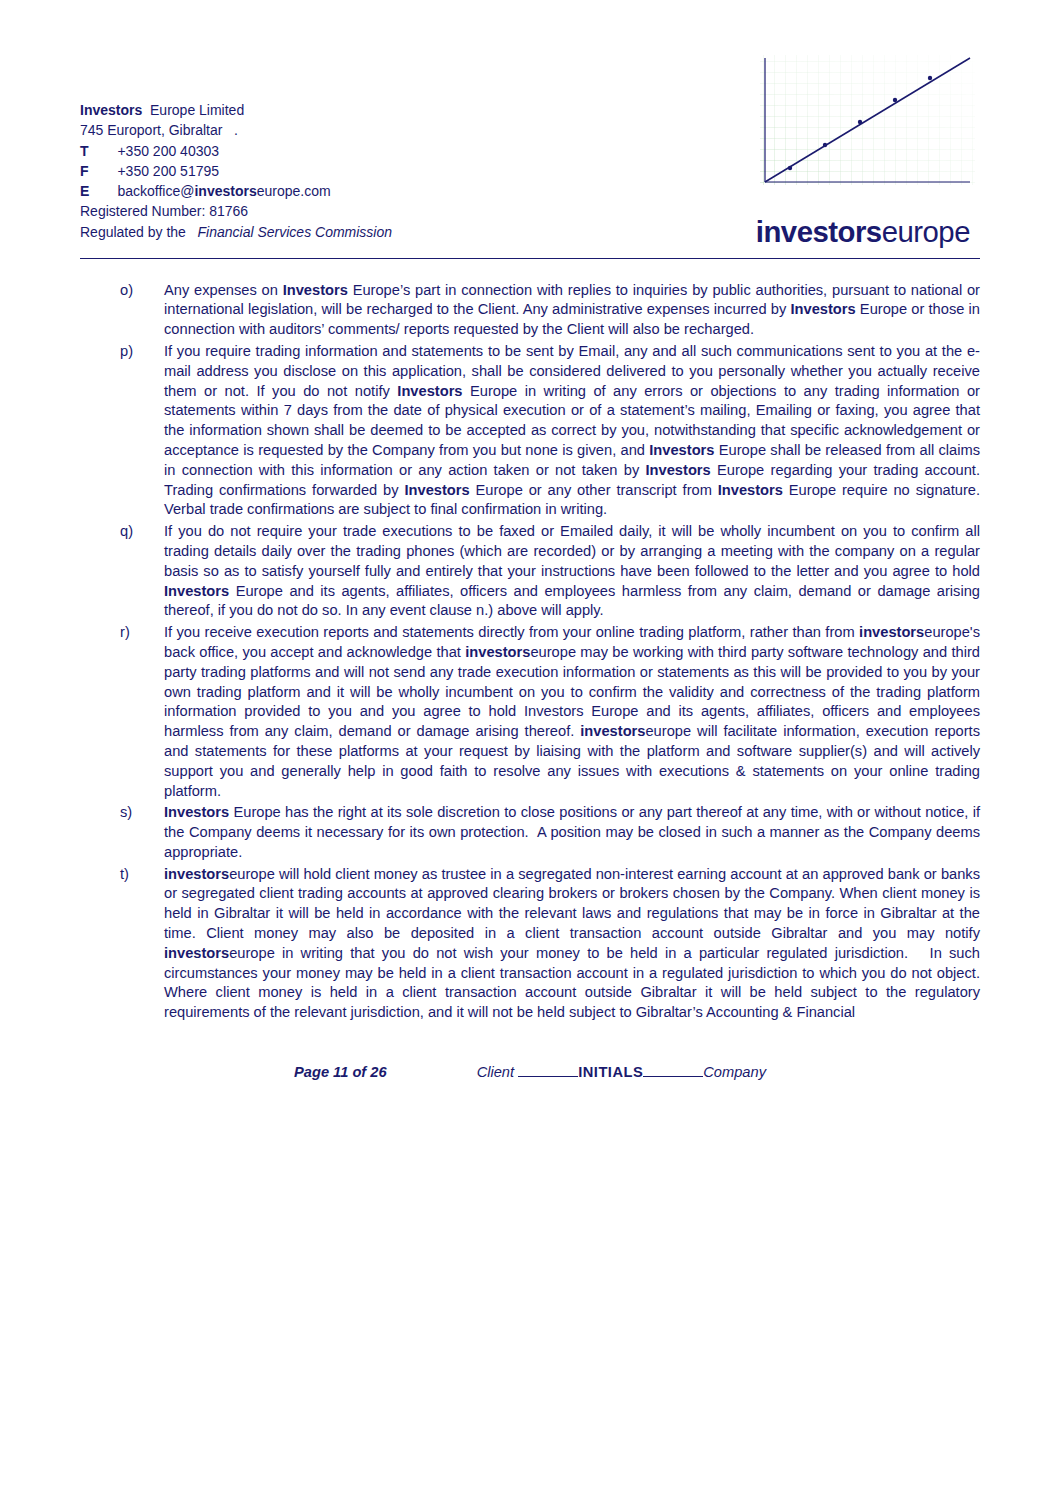Investors Europe Limited
745 Europort, Gibraltar .
T +350 200 40303
F +350 200 51795
E backoffice@investorseurope.com
Registered Number: 81766
Regulated by the Financial Services Commission
investors europe
o) Any expenses on Investors Europe’s part in connection with replies to inquiries by public authorities, pursuant to national or international legislation, will be recharged to the Client. Any administrative expenses incurred by Investors Europe or those in connection with auditors’ comments/ reports requested by the Client will also be recharged.
p) If you require trading information and statements to be sent by Email, any and all such communications sent to you at the e-mail address you disclose on this application, shall be considered delivered to you personally whether you actually receive them or not. If you do not notify Investors Europe in writing of any errors or objections to any trading information or statements within 7 days from the date of physical execution or of a statement’s mailing, Emailing or faxing, you agree that the information shown shall be deemed to be accepted as correct by you, notwithstanding that specific acknowledgement or acceptance is requested by the Company from you but none is given, and Investors Europe shall be released from all claims in connection with this information or any action taken or not taken by Investors Europe regarding your trading account. Trading confirmations forwarded by Investors Europe or any other transcript from Investors Europe require no signature. Verbal trade confirmations are subject to final confirmation in writing.
q) If you do not require your trade executions to be faxed or Emailed daily, it will be wholly incumbent on you to confirm all trading details daily over the trading phones (which are recorded) or by arranging a meeting with the company on a regular basis so as to satisfy yourself fully and entirely that your instructions have been followed to the letter and you agree to hold Investors Europe and its agents, affiliates, officers and employees harmless from any claim, demand or damage arising thereof, if you do not do so. In any event clause n.) above will apply.
r) If you receive execution reports and statements directly from your online trading platform, rather than from investorseurope's back office, you accept and acknowledge that investorseurope may be working with third party software technology and third party trading platforms and will not send any trade execution information or statements as this will be provided to you by your own trading platform and it will be wholly incumbent on you to confirm the validity and correctness of the trading platform information provided to you and you agree to hold Investors Europe and its agents, affiliates, officers and employees harmless from any claim, demand or damage arising thereof. investorseurope will facilitate information, execution reports and statements for these platforms at your request by liaising with the platform and software supplier(s) and will actively support you and generally help in good faith to resolve any issues with executions & statements on your online trading platform.
s) Investors Europe has the right at its sole discretion to close positions or any part thereof at any time, with or without notice, if the Company deems it necessary for its own protection. A position may be closed in such a manner as the Company deems appropriate.
t) investorseurope will hold client money as trustee in a segregated non-interest earning account at an approved bank or banks or segregated client trading accounts at approved clearing brokers or brokers chosen by the Company. When client money is held in Gibraltar it will be held in accordance with the relevant laws and regulations that may be in force in Gibraltar at the time. Client money may also be deposited in a client transaction account outside Gibraltar and you may notify investorseurope in writing that you do not wish your money to be held in a particular regulated jurisdiction. In such circumstances your money may be held in a client transaction account in a regulated jurisdiction to which you do not object. Where client money is held in a client transaction account outside Gibraltar it will be held subject to the regulatory requirements of the relevant jurisdiction, and it will not be held subject to Gibraltar’s Accounting & Financial
Page 11 of 26 Client INITIALS Company